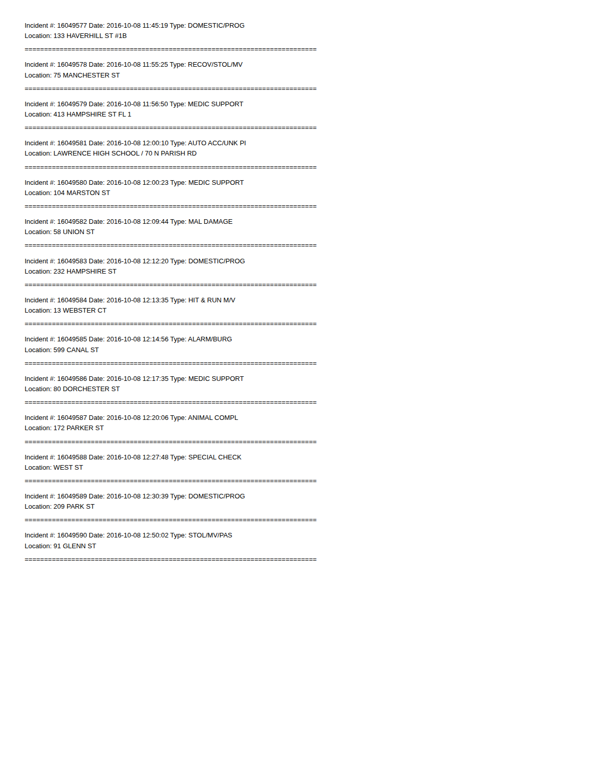Incident #: 16049577 Date: 2016-10-08 11:45:19 Type: DOMESTIC/PROG
Location: 133 HAVERHILL ST #1B
===========================================================================
Incident #: 16049578 Date: 2016-10-08 11:55:25 Type: RECOV/STOL/MV
Location: 75 MANCHESTER ST
===========================================================================
Incident #: 16049579 Date: 2016-10-08 11:56:50 Type: MEDIC SUPPORT
Location: 413 HAMPSHIRE ST FL 1
===========================================================================
Incident #: 16049581 Date: 2016-10-08 12:00:10 Type: AUTO ACC/UNK PI
Location: LAWRENCE HIGH SCHOOL / 70 N PARISH RD
===========================================================================
Incident #: 16049580 Date: 2016-10-08 12:00:23 Type: MEDIC SUPPORT
Location: 104 MARSTON ST
===========================================================================
Incident #: 16049582 Date: 2016-10-08 12:09:44 Type: MAL DAMAGE
Location: 58 UNION ST
===========================================================================
Incident #: 16049583 Date: 2016-10-08 12:12:20 Type: DOMESTIC/PROG
Location: 232 HAMPSHIRE ST
===========================================================================
Incident #: 16049584 Date: 2016-10-08 12:13:35 Type: HIT & RUN M/V
Location: 13 WEBSTER CT
===========================================================================
Incident #: 16049585 Date: 2016-10-08 12:14:56 Type: ALARM/BURG
Location: 599 CANAL ST
===========================================================================
Incident #: 16049586 Date: 2016-10-08 12:17:35 Type: MEDIC SUPPORT
Location: 80 DORCHESTER ST
===========================================================================
Incident #: 16049587 Date: 2016-10-08 12:20:06 Type: ANIMAL COMPL
Location: 172 PARKER ST
===========================================================================
Incident #: 16049588 Date: 2016-10-08 12:27:48 Type: SPECIAL CHECK
Location: WEST ST
===========================================================================
Incident #: 16049589 Date: 2016-10-08 12:30:39 Type: DOMESTIC/PROG
Location: 209 PARK ST
===========================================================================
Incident #: 16049590 Date: 2016-10-08 12:50:02 Type: STOL/MV/PAS
Location: 91 GLENN ST
===========================================================================